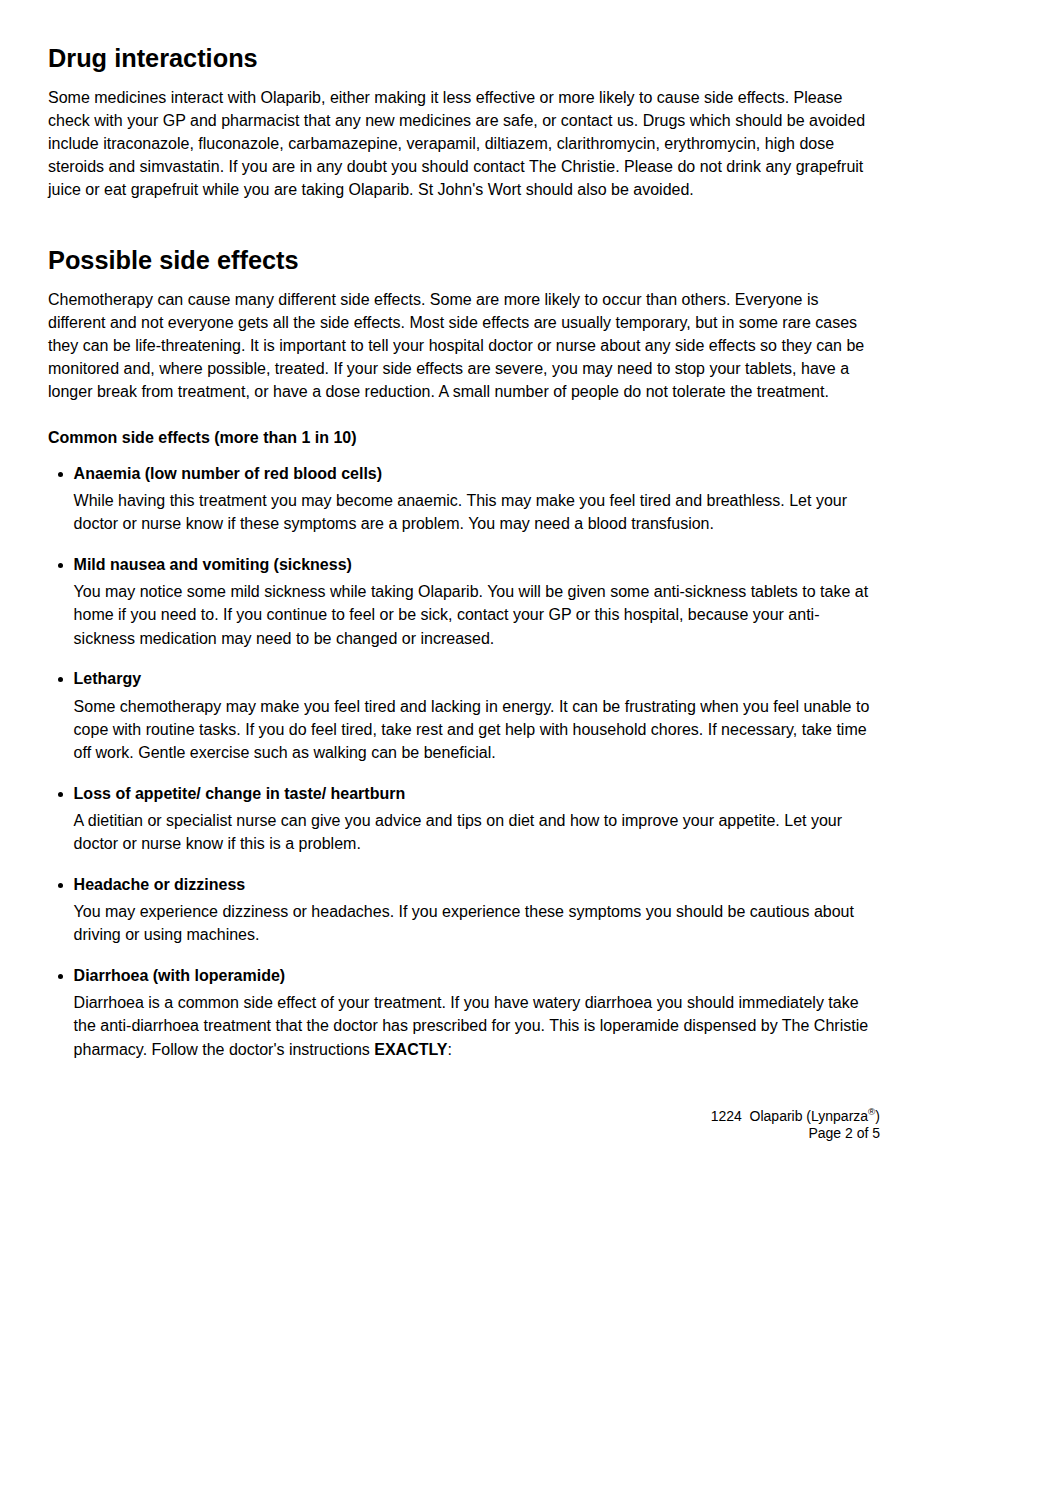Drug interactions
Some medicines interact with Olaparib, either making it less effective or more likely to cause side effects. Please check with your GP and pharmacist that any new medicines are safe, or contact us. Drugs which should be avoided include itraconazole, fluconazole, carbamazepine, verapamil, diltiazem, clarithromycin, erythromycin, high dose steroids and simvastatin. If you are in any doubt you should contact The Christie. Please do not drink any grapefruit juice or eat grapefruit while you are taking Olaparib. St John's Wort should also be avoided.
Possible side effects
Chemotherapy can cause many different side effects. Some are more likely to occur than others. Everyone is different and not everyone gets all the side effects. Most side effects are usually temporary, but in some rare cases they can be life-threatening. It is important to tell your hospital doctor or nurse about any side effects so they can be monitored and, where possible, treated. If your side effects are severe, you may need to stop your tablets, have a longer break from treatment, or have a dose reduction. A small number of people do not tolerate the treatment.
Common side effects (more than 1 in 10)
Anaemia (low number of red blood cells)
While having this treatment you may become anaemic. This may make you feel tired and breathless. Let your doctor or nurse know if these symptoms are a problem. You may need a blood transfusion.
Mild nausea and vomiting (sickness)
You may notice some mild sickness while taking Olaparib. You will be given some anti-sickness tablets to take at home if you need to. If you continue to feel or be sick, contact your GP or this hospital, because your anti-sickness medication may need to be changed or increased.
Lethargy
Some chemotherapy may make you feel tired and lacking in energy. It can be frustrating when you feel unable to cope with routine tasks. If you do feel tired, take rest and get help with household chores. If necessary, take time off work. Gentle exercise such as walking can be beneficial.
Loss of appetite/ change in taste/ heartburn
A dietitian or specialist nurse can give you advice and tips on diet and how to improve your appetite. Let your doctor or nurse know if this is a problem.
Headache or dizziness
You may experience dizziness or headaches. If you experience these symptoms you should be cautious about driving or using machines.
Diarrhoea (with loperamide)
Diarrhoea is a common side effect of your treatment. If you have watery diarrhoea you should immediately take the anti-diarrhoea treatment that the doctor has prescribed for you. This is loperamide dispensed by The Christie pharmacy. Follow the doctor's instructions EXACTLY:
1224 Olaparib (Lynparza®)
Page 2 of 5